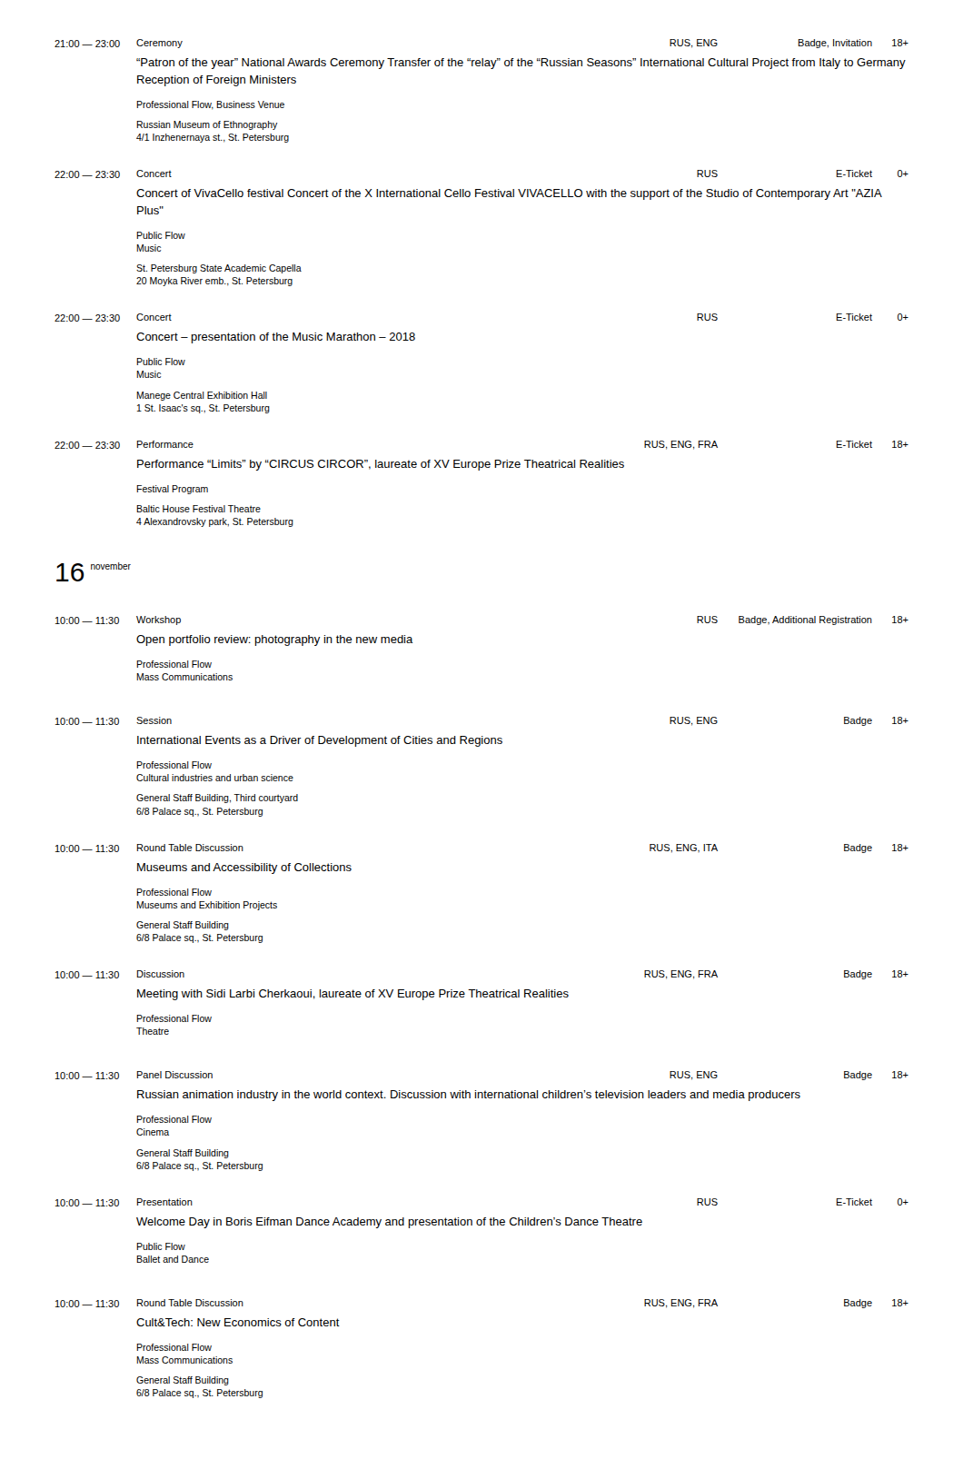21:00 — 23:00
Ceremony
RUS, ENG Badge, Invitation 18+
“Patron of the year” National Awards Ceremony Transfer of the “relay” of the “Russian Seasons” International Cultural Project from Italy to Germany Reception of Foreign Ministers
Professional Flow, Business Venue
Russian Museum of Ethnography
4/1 Inzhenernaya st., St. Petersburg
22:00 — 23:30
Concert
RUS E-Ticket 0+
Concert of VivaCello festival Concert of the X International Cello Festival VIVACELLO with the support of the Studio of Contemporary Art "AZIA Plus"
Public Flow
Music
St. Petersburg State Academic Capella
20 Moyka River emb., St. Petersburg
22:00 — 23:30
Concert
RUS E-Ticket 0+
Concert – presentation of the Music Marathon – 2018
Public Flow
Music
Manege Central Exhibition Hall
1 St. Isaac's sq., St. Petersburg
22:00 — 23:30
Performance
RUS, ENG, FRA E-Ticket 18+
Performance “Limits” by “CIRCUS CIRCOR”, laureate of XV Europe Prize Theatrical Realities
Festival Program
Baltic House Festival Theatre
4 Alexandrovsky park, St. Petersburg
16
november
10:00 — 11:30
Workshop
RUS Badge, Additional Registration 18+
Open portfolio review: photography in the new media
Professional Flow
Mass Communications
10:00 — 11:30
Session
RUS, ENG Badge 18+
International Events as a Driver of Development of Cities and Regions
Professional Flow
Cultural industries and urban science
General Staff Building, Third courtyard
6/8 Palace sq., St. Petersburg
10:00 — 11:30
Round Table Discussion
RUS, ENG, ITA Badge 18+
Museums and Accessibility of Collections
Professional Flow
Museums and Exhibition Projects
General Staff Building
6/8 Palace sq., St. Petersburg
10:00 — 11:30
Discussion
RUS, ENG, FRA Badge 18+
Meeting with Sidi Larbi Cherkaoui, laureate of XV Europe Prize Theatrical Realities
Professional Flow
Theatre
10:00 — 11:30
Panel Discussion
RUS, ENG Badge 18+
Russian animation industry in the world context. Discussion with international children’s television leaders and media producers
Professional Flow
Cinema
General Staff Building
6/8 Palace sq., St. Petersburg
10:00 — 11:30
Presentation
RUS E-Ticket 0+
Welcome Day in Boris Eifman Dance Academy and presentation of the Children’s Dance Theatre
Public Flow
Ballet and Dance
10:00 — 11:30
Round Table Discussion
RUS, ENG, FRA Badge 18+
Cult&Tech: New Economics of Content
Professional Flow
Mass Communications
General Staff Building
6/8 Palace sq., St. Petersburg